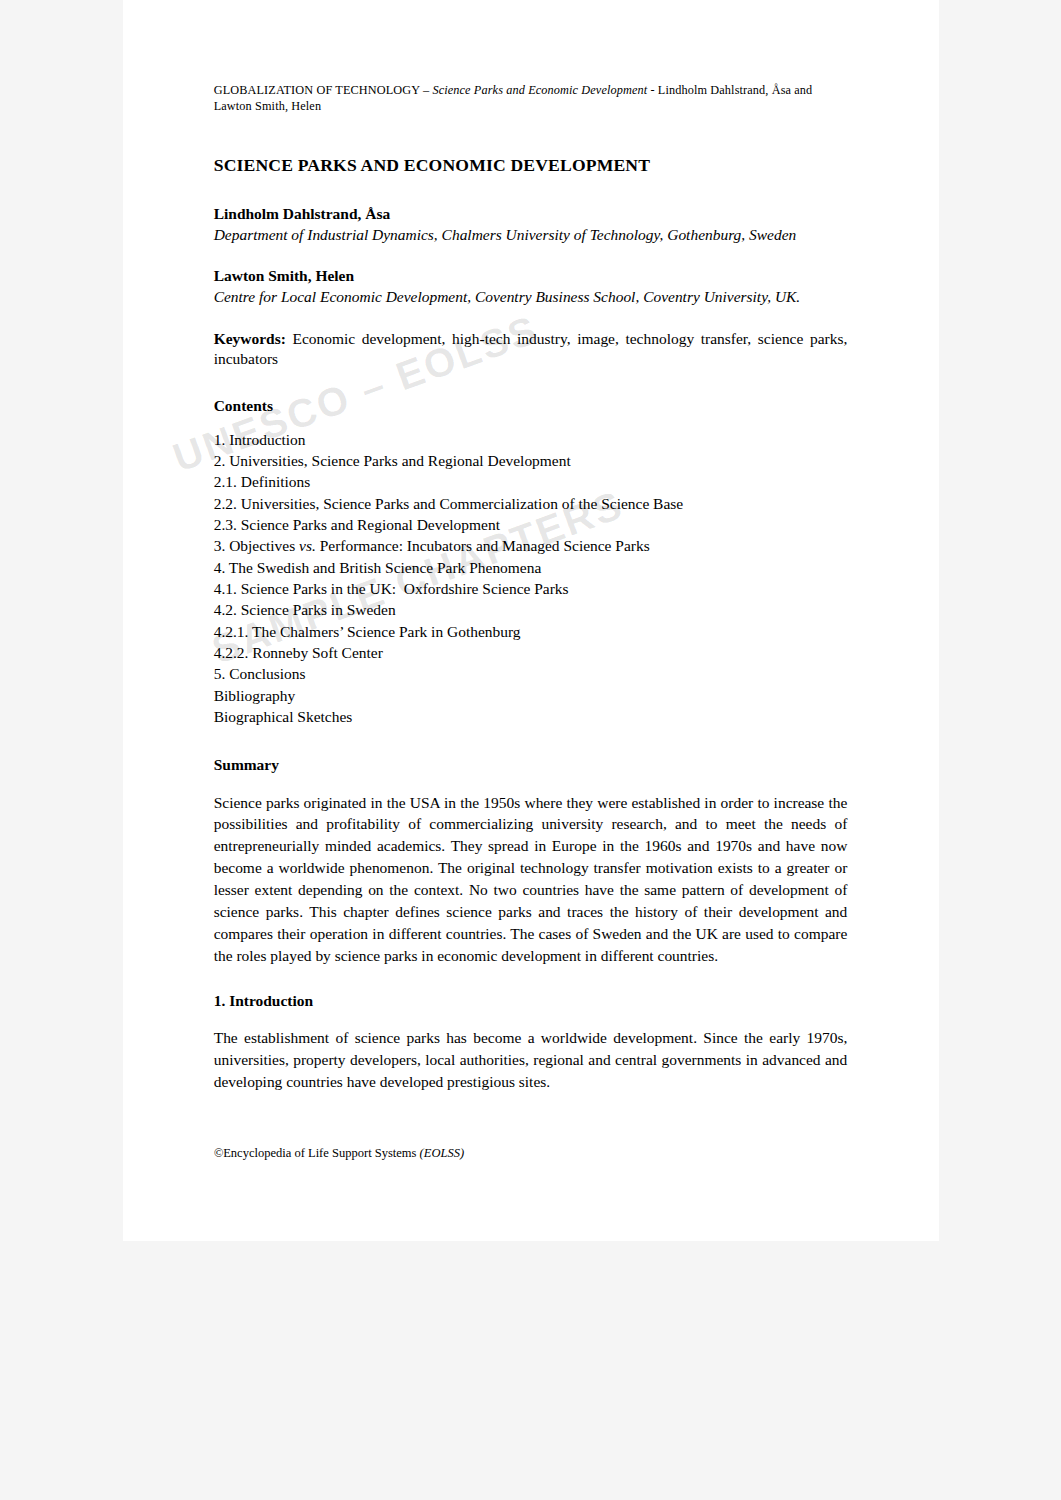UNESCO – EOLSS SAMPLE CHAPTERS
GLOBALIZATION OF TECHNOLOGY – Science Parks and Economic Development - Lindholm Dahlstrand, Åsa and Lawton Smith, Helen
SCIENCE PARKS AND ECONOMIC DEVELOPMENT
Lindholm Dahlstrand, Åsa
Department of Industrial Dynamics, Chalmers University of Technology, Gothenburg, Sweden
Lawton Smith, Helen
Centre for Local Economic Development, Coventry Business School, Coventry University, UK.
Keywords: Economic development, high-tech industry, image, technology transfer, science parks, incubators
Contents
1. Introduction
2. Universities, Science Parks and Regional Development
2.1. Definitions
2.2. Universities, Science Parks and Commercialization of the Science Base
2.3. Science Parks and Regional Development
3. Objectives vs. Performance: Incubators and Managed Science Parks
4. The Swedish and British Science Park Phenomena
4.1. Science Parks in the UK: Oxfordshire Science Parks
4.2. Science Parks in Sweden
4.2.1. The Chalmers’ Science Park in Gothenburg
4.2.2. Ronneby Soft Center
5. Conclusions
Bibliography
Biographical Sketches
Summary
Science parks originated in the USA in the 1950s where they were established in order to increase the possibilities and profitability of commercializing university research, and to meet the needs of entrepreneurially minded academics. They spread in Europe in the 1960s and 1970s and have now become a worldwide phenomenon. The original technology transfer motivation exists to a greater or lesser extent depending on the context. No two countries have the same pattern of development of science parks. This chapter defines science parks and traces the history of their development and compares their operation in different countries. The cases of Sweden and the UK are used to compare the roles played by science parks in economic development in different countries.
1. Introduction
The establishment of science parks has become a worldwide development. Since the early 1970s, universities, property developers, local authorities, regional and central governments in advanced and developing countries have developed prestigious sites.
©Encyclopedia of Life Support Systems (EOLSS)